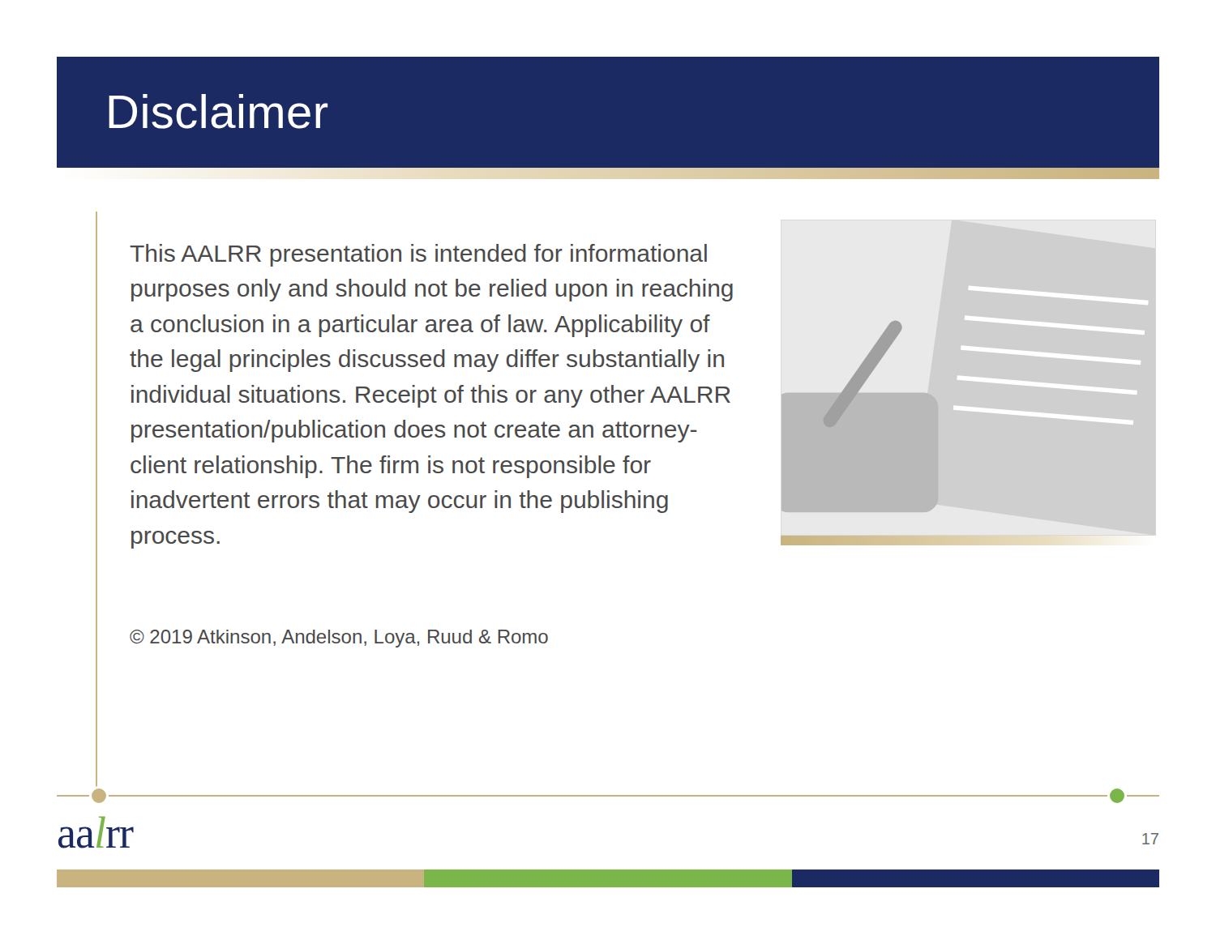Disclaimer
This AALRR presentation is intended for informational purposes only and should not be relied upon in reaching a conclusion in a particular area of law. Applicability of the legal principles discussed may differ substantially in individual situations. Receipt of this or any other AALRR presentation/publication does not create an attorney-client relationship. The firm is not responsible for inadvertent errors that may occur in the publishing process.
© 2019 Atkinson, Andelson, Loya, Ruud & Romo
aalrr
17